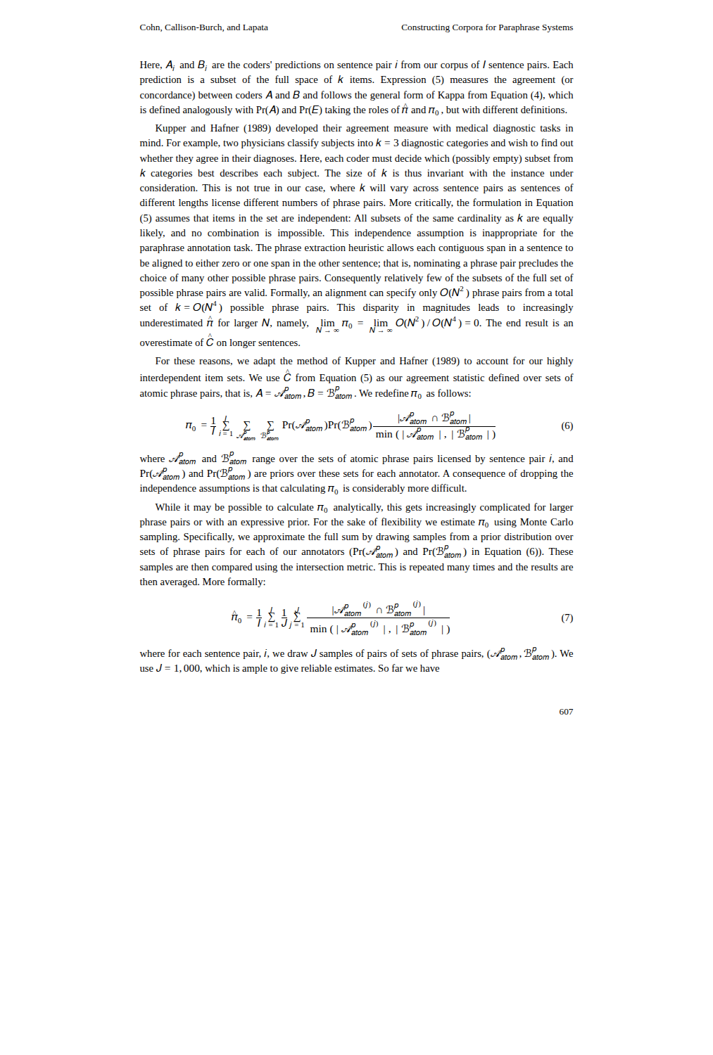Cohn, Callison-Burch, and Lapata Constructing Corpora for Paraphrase Systems
Here, Ai and Bi are the coders' predictions on sentence pair i from our corpus of I sentence pairs. Each prediction is a subset of the full space of k items. Expression (5) measures the agreement (or concordance) between coders A and B and follows the general form of Kappa from Equation (4), which is defined analogously with Pr(A) and Pr(E) taking the roles of π^ and π0, but with different definitions.
Kupper and Hafner (1989) developed their agreement measure with medical diagnostic tasks in mind. For example, two physicians classify subjects into k=3 diagnostic categories and wish to find out whether they agree in their diagnoses. Here, each coder must decide which (possibly empty) subset from k categories best describes each subject. The size of k is thus invariant with the instance under consideration. This is not true in our case, where k will vary across sentence pairs as sentences of different lengths license different numbers of phrase pairs. More critically, the formulation in Equation (5) assumes that items in the set are independent: All subsets of the same cardinality as k are equally likely, and no combination is impossible. This independence assumption is inappropriate for the paraphrase annotation task. The phrase extraction heuristic allows each contiguous span in a sentence to be aligned to either zero or one span in the other sentence; that is, nominating a phrase pair precludes the choice of many other possible phrase pairs. Consequently relatively few of the subsets of the full set of possible phrase pairs are valid. Formally, an alignment can specify only O(N2) phrase pairs from a total set of k=O(N4) possible phrase pairs. This disparity in magnitudes leads to increasingly underestimated π^ for larger N, namely, limN→∞π0=limN→∞O(N2)/O(N4)=0. The end result is an overestimate of C^ on longer sentences.
For these reasons, we adapt the method of Kupper and Hafner (1989) to account for our highly interdependent item sets. We use C^ from Equation (5) as our agreement statistic defined over sets of atomic phrase pairs, that is, A=𝒜atomp,B=ℬatomp. We redefine π0 as follows:
π0 = 1I ∑i=1I ∑𝒜atomp ∑ℬatomp Pr(𝒜atomp) Pr(ℬatomp) |𝒜atomp∩ℬatomp| min(|𝒜atomp|,|ℬatomp|)
(6)
where 𝒜atomp and ℬatomp range over the sets of atomic phrase pairs licensed by sentence pair i, and Pr(𝒜atomp) and Pr(ℬatomp) are priors over these sets for each annotator. A consequence of dropping the independence assumptions is that calculating π0 is considerably more difficult.
While it may be possible to calculate π0 analytically, this gets increasingly complicated for larger phrase pairs or with an expressive prior. For the sake of flexibility we estimate π0 using Monte Carlo sampling. Specifically, we approximate the full sum by drawing samples from a prior distribution over sets of phrase pairs for each of our annotators (Pr(𝒜atomp) and Pr(ℬatomp) in Equation (6)). These samples are then compared using the intersection metric. This is repeated many times and the results are then averaged. More formally:
π^0 = 1I ∑i=1I 1J ∑j=1J |𝒜atomp(j)∩ℬatomp(j)| min(|𝒜atomp(j)|,|ℬatomp(j)|)
(7)
where for each sentence pair, i, we draw J samples of pairs of sets of phrase pairs, (𝒜atomp,ℬatomp). We use J=1,000, which is ample to give reliable estimates. So far we have
607